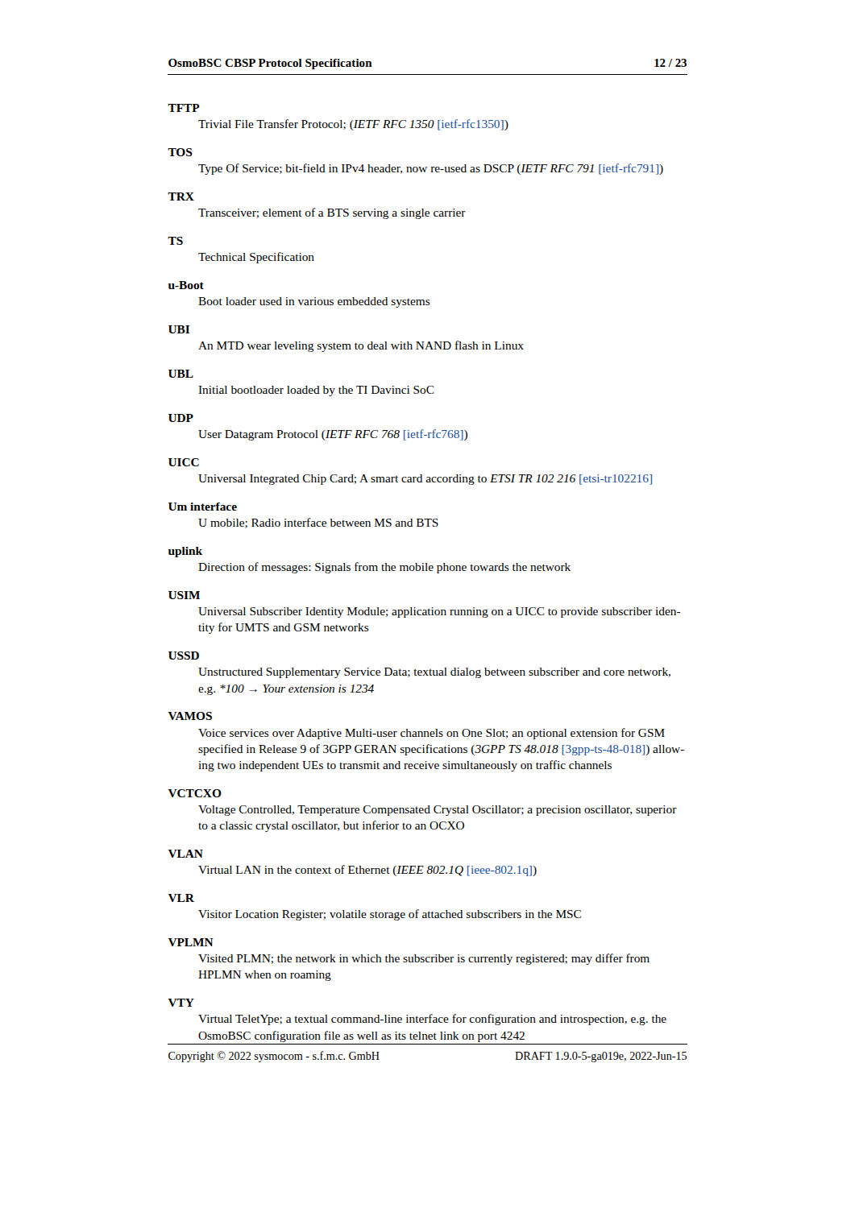OsmoBSC CBSP Protocol Specification 12 / 23
TFTP
Trivial File Transfer Protocol; (IETF RFC 1350 [ietf-rfc1350])
TOS
Type Of Service; bit-field in IPv4 header, now re-used as DSCP (IETF RFC 791 [ietf-rfc791])
TRX
Transceiver; element of a BTS serving a single carrier
TS
Technical Specification
u-Boot
Boot loader used in various embedded systems
UBI
An MTD wear leveling system to deal with NAND flash in Linux
UBL
Initial bootloader loaded by the TI Davinci SoC
UDP
User Datagram Protocol (IETF RFC 768 [ietf-rfc768])
UICC
Universal Integrated Chip Card; A smart card according to ETSI TR 102 216 [etsi-tr102216]
Um interface
U mobile; Radio interface between MS and BTS
uplink
Direction of messages: Signals from the mobile phone towards the network
USIM
Universal Subscriber Identity Module; application running on a UICC to provide subscriber identity for UMTS and GSM networks
USSD
Unstructured Supplementary Service Data; textual dialog between subscriber and core network, e.g. *100 → Your extension is 1234
VAMOS
Voice services over Adaptive Multi-user channels on One Slot; an optional extension for GSM specified in Release 9 of 3GPP GERAN specifications (3GPP TS 48.018 [3gpp-ts-48-018]) allowing two independent UEs to transmit and receive simultaneously on traffic channels
VCTCXO
Voltage Controlled, Temperature Compensated Crystal Oscillator; a precision oscillator, superior to a classic crystal oscillator, but inferior to an OCXO
VLAN
Virtual LAN in the context of Ethernet (IEEE 802.1Q [ieee-802.1q])
VLR
Visitor Location Register; volatile storage of attached subscribers in the MSC
VPLMN
Visited PLMN; the network in which the subscriber is currently registered; may differ from HPLMN when on roaming
VTY
Virtual TeletYpe; a textual command-line interface for configuration and introspection, e.g. the OsmoBSC configuration file as well as its telnet link on port 4242
Copyright © 2022 sysmocom - s.f.m.c. GmbH DRAFT 1.9.0-5-ga019e, 2022-Jun-15